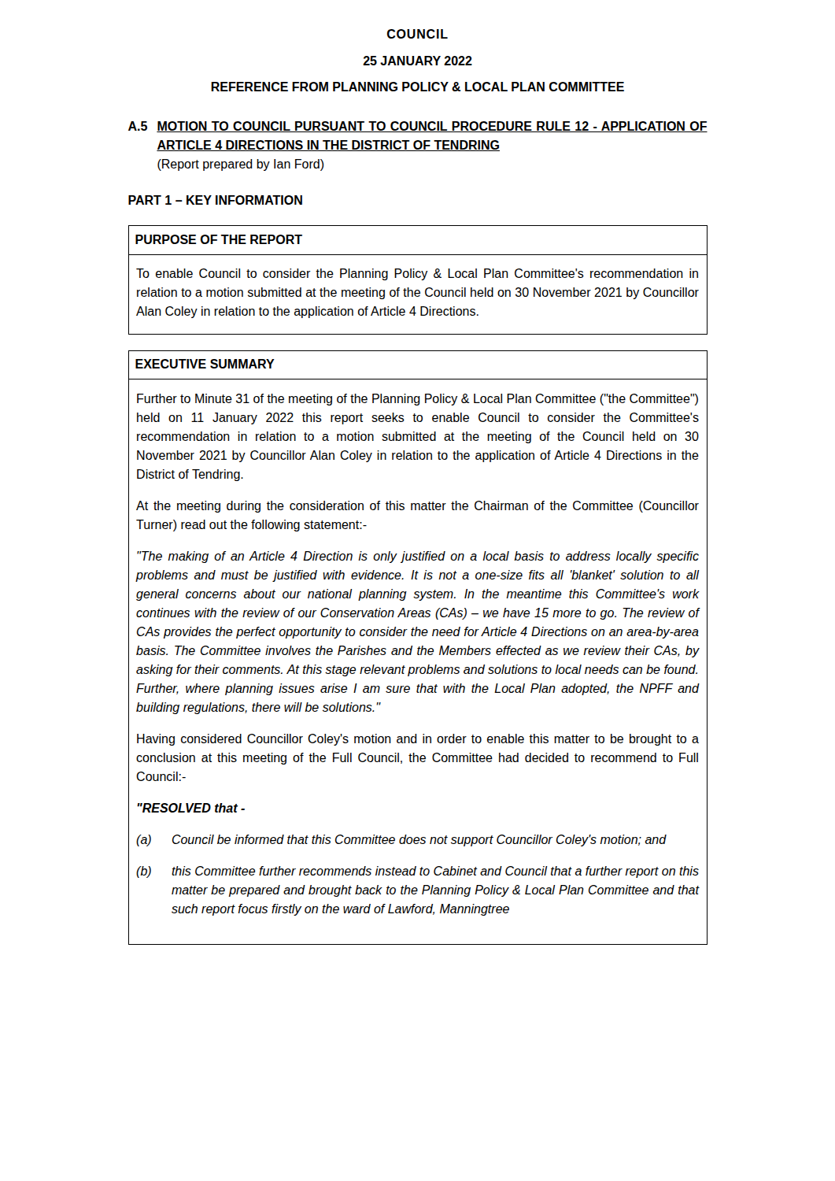COUNCIL
25 JANUARY 2022
REFERENCE FROM PLANNING POLICY & LOCAL PLAN COMMITTEE
A.5 MOTION TO COUNCIL PURSUANT TO COUNCIL PROCEDURE RULE 12 - APPLICATION OF ARTICLE 4 DIRECTIONS IN THE DISTRICT OF TENDRING
(Report prepared by Ian Ford)
PART 1 – KEY INFORMATION
PURPOSE OF THE REPORT
To enable Council to consider the Planning Policy & Local Plan Committee's recommendation in relation to a motion submitted at the meeting of the Council held on 30 November 2021 by Councillor Alan Coley in relation to the application of Article 4 Directions.
EXECUTIVE SUMMARY
Further to Minute 31 of the meeting of the Planning Policy & Local Plan Committee ("the Committee") held on 11 January 2022 this report seeks to enable Council to consider the Committee's recommendation in relation to a motion submitted at the meeting of the Council held on 30 November 2021 by Councillor Alan Coley in relation to the application of Article 4 Directions in the District of Tendring.
At the meeting during the consideration of this matter the Chairman of the Committee (Councillor Turner) read out the following statement:-
"The making of an Article 4 Direction is only justified on a local basis to address locally specific problems and must be justified with evidence. It is not a one-size fits all 'blanket' solution to all general concerns about our national planning system. In the meantime this Committee's work continues with the review of our Conservation Areas (CAs) – we have 15 more to go. The review of CAs provides the perfect opportunity to consider the need for Article 4 Directions on an area-by-area basis. The Committee involves the Parishes and the Members effected as we review their CAs, by asking for their comments. At this stage relevant problems and solutions to local needs can be found. Further, where planning issues arise I am sure that with the Local Plan adopted, the NPFF and building regulations, there will be solutions."
Having considered Councillor Coley's motion and in order to enable this matter to be brought to a conclusion at this meeting of the Full Council, the Committee had decided to recommend to Full Council:-
"RESOLVED that -
(a) Council be informed that this Committee does not support Councillor Coley's motion; and
(b) this Committee further recommends instead to Cabinet and Council that a further report on this matter be prepared and brought back to the Planning Policy & Local Plan Committee and that such report focus firstly on the ward of Lawford, Manningtree